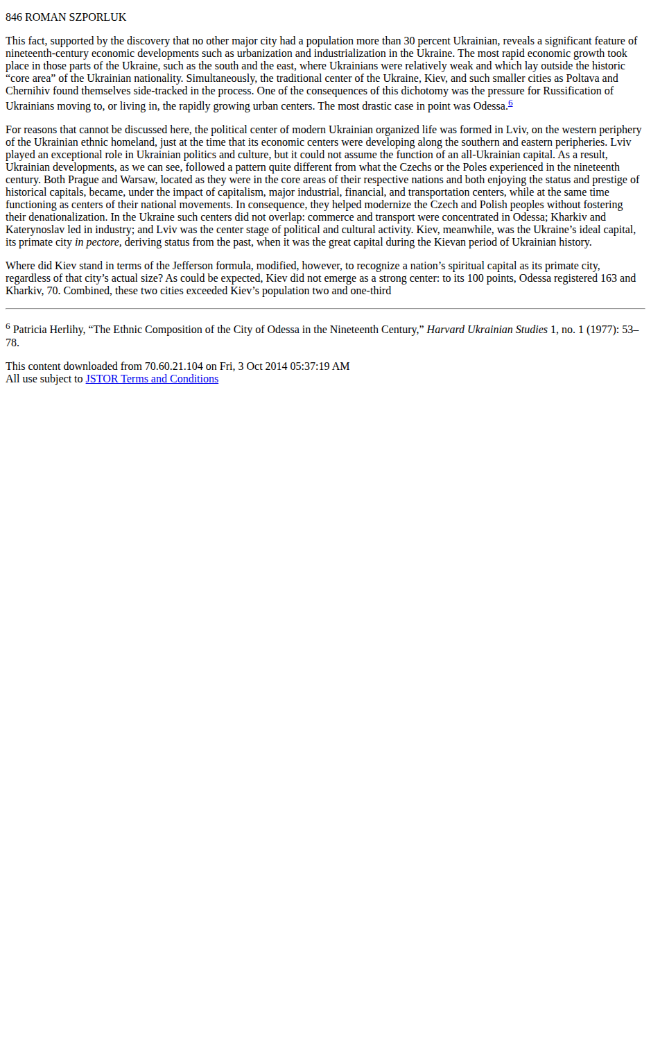846 ROMAN SZPORLUK
This fact, supported by the discovery that no other major city had a population more than 30 percent Ukrainian, reveals a significant feature of nineteenth-century economic developments such as urbanization and industrialization in the Ukraine. The most rapid economic growth took place in those parts of the Ukraine, such as the south and the east, where Ukrainians were relatively weak and which lay outside the historic “core area” of the Ukrainian nationality. Simultaneously, the traditional center of the Ukraine, Kiev, and such smaller cities as Poltava and Chernihiv found themselves side-tracked in the process. One of the consequences of this dichotomy was the pressure for Russification of Ukrainians moving to, or living in, the rapidly growing urban centers. The most drastic case in point was Odessa.6
For reasons that cannot be discussed here, the political center of modern Ukrainian organized life was formed in Lviv, on the western periphery of the Ukrainian ethnic homeland, just at the time that its economic centers were developing along the southern and eastern peripheries. Lviv played an exceptional role in Ukrainian politics and culture, but it could not assume the function of an all-Ukrainian capital. As a result, Ukrainian developments, as we can see, followed a pattern quite different from what the Czechs or the Poles experienced in the nineteenth century. Both Prague and Warsaw, located as they were in the core areas of their respective nations and both enjoying the status and prestige of historical capitals, became, under the impact of capitalism, major industrial, financial, and transportation centers, while at the same time functioning as centers of their national movements. In consequence, they helped modernize the Czech and Polish peoples without fostering their denationalization. In the Ukraine such centers did not overlap: commerce and transport were concentrated in Odessa; Kharkiv and Katerynoslav led in industry; and Lviv was the center stage of political and cultural activity. Kiev, meanwhile, was the Ukraine’s ideal capital, its primate city in pectore, deriving status from the past, when it was the great capital during the Kievan period of Ukrainian history.
Where did Kiev stand in terms of the Jefferson formula, modified, however, to recognize a nation’s spiritual capital as its primate city, regardless of that city’s actual size? As could be expected, Kiev did not emerge as a strong center: to its 100 points, Odessa registered 163 and Kharkiv, 70. Combined, these two cities exceeded Kiev’s population two and one-third
6 Patricia Herlihy, “The Ethnic Composition of the City of Odessa in the Nineteenth Century,” Harvard Ukrainian Studies 1, no. 1 (1977): 53–78.
This content downloaded from 70.60.21.104 on Fri, 3 Oct 2014 05:37:19 AM
All use subject to JSTOR Terms and Conditions